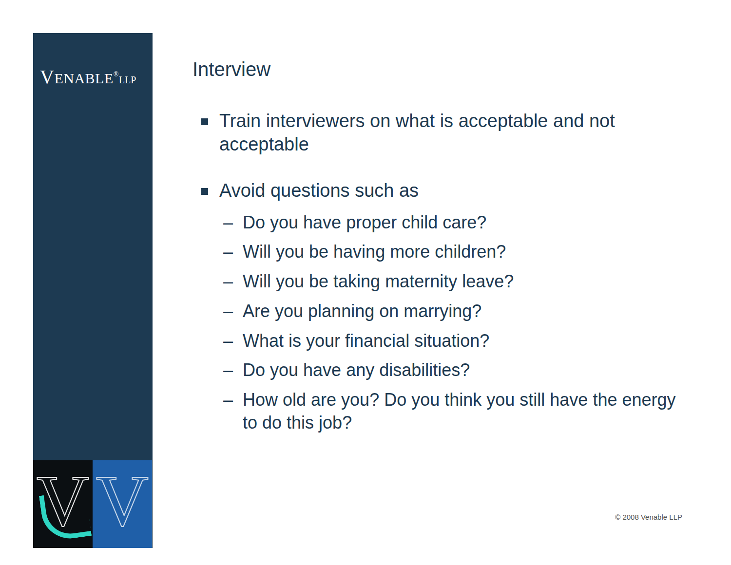VENABLE®LLP
V
V
4
Interview
Train interviewers on what is acceptable and not acceptable
Avoid questions such as
Do you have proper child care?
Will you be having more children?
Will you be taking maternity leave?
Are you planning on marrying?
What is your financial situation?
Do you have any disabilities?
How old are you? Do you think you still have the energy to do this job?
© 2008 Venable LLP